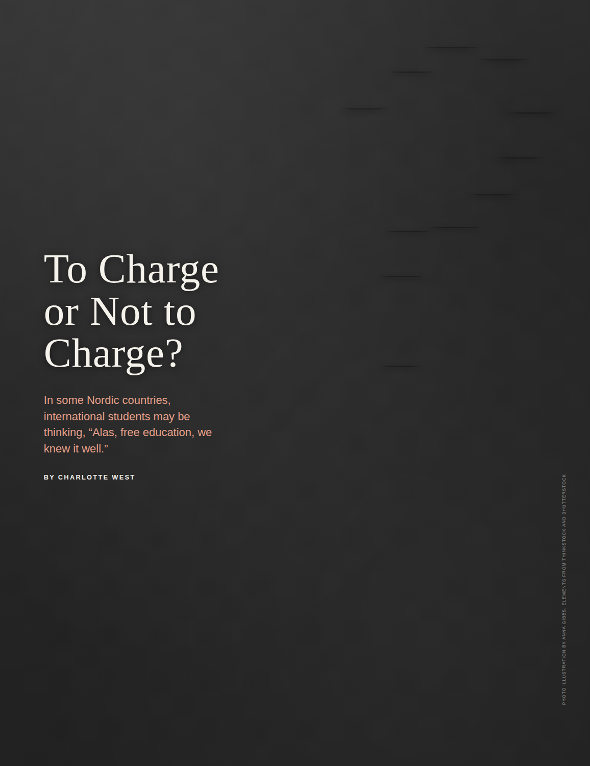To Charge
or Not to
Charge?
In some Nordic countries, international students may be thinking, “Alas, free education, we knew it well.”
By Charlotte West
Photo illustration by Anna Gibbs. Elements from Thinkstock and Shutterstock